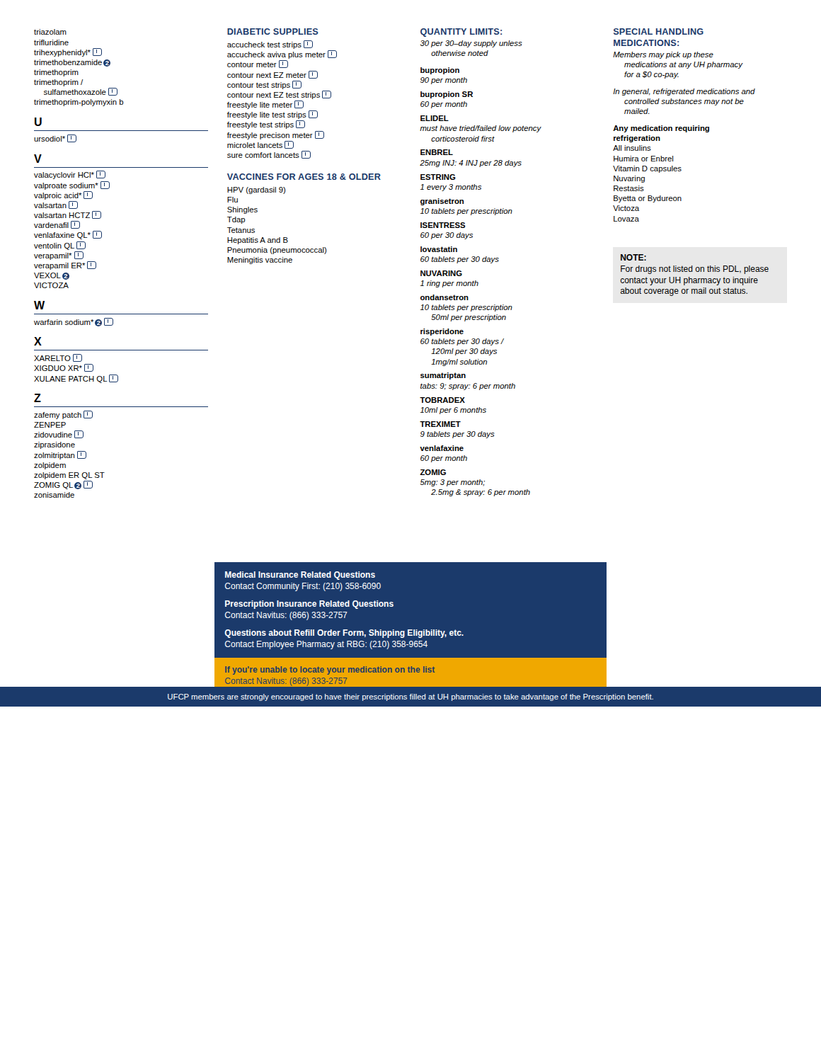triazolam
trifluridine
trihexyphenidyl*
trimethobenzamide2
trimethoprim
trimethoprim /
sulfamethoxazole
trimethoprim-polymyxin b
U
ursodiol*
V
valacyclovir HCl*
valproate sodium*
valproic acid*
valsartan
valsartan HCTZ
vardenafil
venlafaxine QL*
ventolin QL
verapamil*
verapamil ER*
VEXOL 2
VICTOZA
W
warfarin sodium*2
X
XARELTO
XIGDUO XR*
XULANE PATCH QL
Z
zafemy patch
ZENPEP
zidovudine
ziprasidone
zolmitriptan
zolpidem
zolpidem ER QL ST
ZOMIG QL 2
zonisamide
Diabetic Supplies
accucheck test strips
accucheck aviva plus meter
contour meter
contour next EZ meter
contour test strips
contour next EZ test strips
freestyle lite meter
freestyle lite test strips
freestyle test strips
freestyle precison meter
microlet lancets
sure comfort lancets
Vaccines for Ages 18 & Older
HPV (gardasil 9)
Flu
Shingles
Tdap
Tetanus
Hepatitis A and B
Pneumonia (pneumococcal)
Meningitis vaccine
Quantity Limits:
30 per 30–day supply unless
otherwise noted
bupropion 90 per month
bupropion SR 60 per month
ELIDEL must have tried/failed low potencycorticosteroid first
ENBREL 25mg INJ: 4 INJ per 28 days
ESTRING 1 every 3 months
granisetron 10 tablets per prescription
ISENTRESS 60 per 30 days
lovastatin 60 tablets per 30 days
NUVARING 1 ring per month
ondansetron 10 tablets per prescription50ml per prescription
risperidone 60 tablets per 30 days /120ml per 30 days 1mg/ml solution
sumatriptan tabs: 9; spray: 6 per month
TOBRADEX 10ml per 6 months
TREXIMET 9 tablets per 30 days
venlafaxine 60 per month
ZOMIG 5mg: 3 per month;2.5mg & spray: 6 per month
Special Handling
Medications:
Members may pick up these
medications at any UH pharmacy
for a $0 co-pay.
In general, refrigerated medications and
controlled substances may not be
mailed.
Any medication requiring
refrigeration
All insulins
Humira or Enbrel
Vitamin D capsules
Nuvaring
Restasis
Byetta or Bydureon
Victoza
Lovaza
NOTE:
For drugs not listed on this PDL, please contact your UH pharmacy to inquire about coverage or mail out status.
Medical Insurance Related Questions
Contact Community First: (210) 358-6090
Prescription Insurance Related Questions
Contact Navitus: (866) 333-2757
Questions about Refill Order Form, Shipping Eligibility, etc.
Contact Employee Pharmacy at RBG: (210) 358-9654
If you're unable to locate your medication on the list
Contact Navitus: (866) 333-2757
UFCP members are strongly encouraged to have their prescriptions filled at UH pharmacies to take advantage of the Prescription benefit.